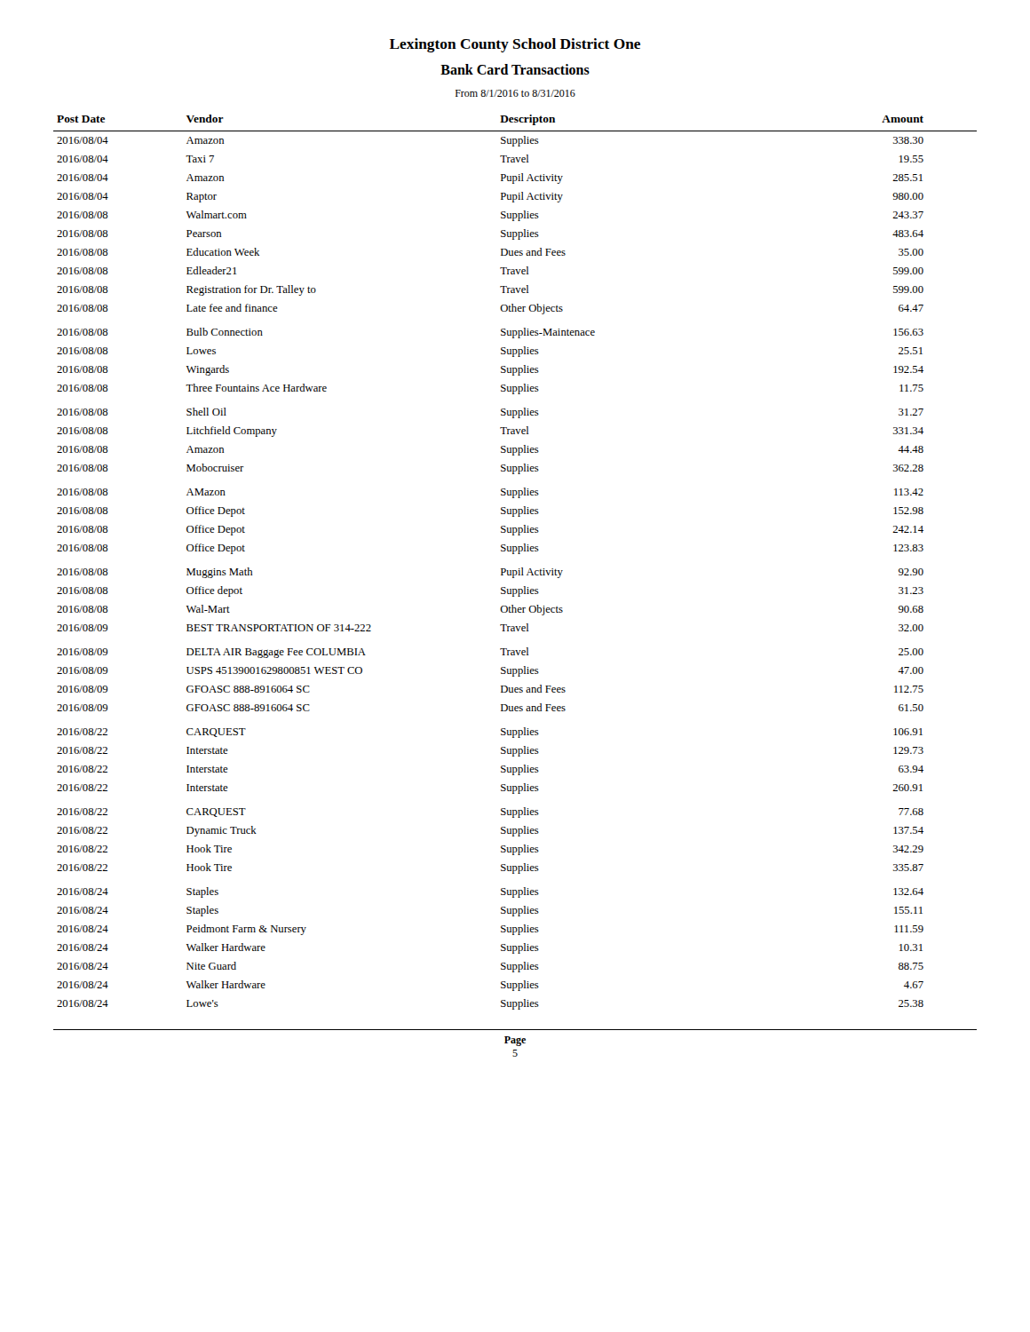Lexington County School District One
Bank Card Transactions
From 8/1/2016 to 8/31/2016
| Post Date | Vendor | Descripton | Amount |
| --- | --- | --- | --- |
| 2016/08/04 | Amazon | Supplies | 338.30 |
| 2016/08/04 | Taxi 7 | Travel | 19.55 |
| 2016/08/04 | Amazon | Pupil Activity | 285.51 |
| 2016/08/04 | Raptor | Pupil Activity | 980.00 |
| 2016/08/08 | Walmart.com | Supplies | 243.37 |
| 2016/08/08 | Pearson | Supplies | 483.64 |
| 2016/08/08 | Education Week | Dues and Fees | 35.00 |
| 2016/08/08 | Edleader21 | Travel | 599.00 |
| 2016/08/08 | Registration for Dr. Talley to | Travel | 599.00 |
| 2016/08/08 | Late fee and finance | Other Objects | 64.47 |
| 2016/08/08 | Bulb Connection | Supplies-Maintenace | 156.63 |
| 2016/08/08 | Lowes | Supplies | 25.51 |
| 2016/08/08 | Wingards | Supplies | 192.54 |
| 2016/08/08 | Three Fountains Ace Hardware | Supplies | 11.75 |
| 2016/08/08 | Shell Oil | Supplies | 31.27 |
| 2016/08/08 | Litchfield Company | Travel | 331.34 |
| 2016/08/08 | Amazon | Supplies | 44.48 |
| 2016/08/08 | Mobocruiser | Supplies | 362.28 |
| 2016/08/08 | AMazon | Supplies | 113.42 |
| 2016/08/08 | Office Depot | Supplies | 152.98 |
| 2016/08/08 | Office Depot | Supplies | 242.14 |
| 2016/08/08 | Office Depot | Supplies | 123.83 |
| 2016/08/08 | Muggins Math | Pupil Activity | 92.90 |
| 2016/08/08 | Office depot | Supplies | 31.23 |
| 2016/08/08 | Wal-Mart | Other Objects | 90.68 |
| 2016/08/09 | BEST TRANSPORTATION OF 314-222 | Travel | 32.00 |
| 2016/08/09 | DELTA AIR Baggage Fee COLUMBIA | Travel | 25.00 |
| 2016/08/09 | USPS 45139001629800851 WEST CO | Supplies | 47.00 |
| 2016/08/09 | GFOASC 888-8916064 SC | Dues and Fees | 112.75 |
| 2016/08/09 | GFOASC 888-8916064 SC | Dues and Fees | 61.50 |
| 2016/08/22 | CARQUEST | Supplies | 106.91 |
| 2016/08/22 | Interstate | Supplies | 129.73 |
| 2016/08/22 | Interstate | Supplies | 63.94 |
| 2016/08/22 | Interstate | Supplies | 260.91 |
| 2016/08/22 | CARQUEST | Supplies | 77.68 |
| 2016/08/22 | Dynamic Truck | Supplies | 137.54 |
| 2016/08/22 | Hook Tire | Supplies | 342.29 |
| 2016/08/22 | Hook Tire | Supplies | 335.87 |
| 2016/08/24 | Staples | Supplies | 132.64 |
| 2016/08/24 | Staples | Supplies | 155.11 |
| 2016/08/24 | Peidmont Farm & Nursery | Supplies | 111.59 |
| 2016/08/24 | Walker Hardware | Supplies | 10.31 |
| 2016/08/24 | Nite Guard | Supplies | 88.75 |
| 2016/08/24 | Walker Hardware | Supplies | 4.67 |
| 2016/08/24 | Lowe's | Supplies | 25.38 |
Page
5